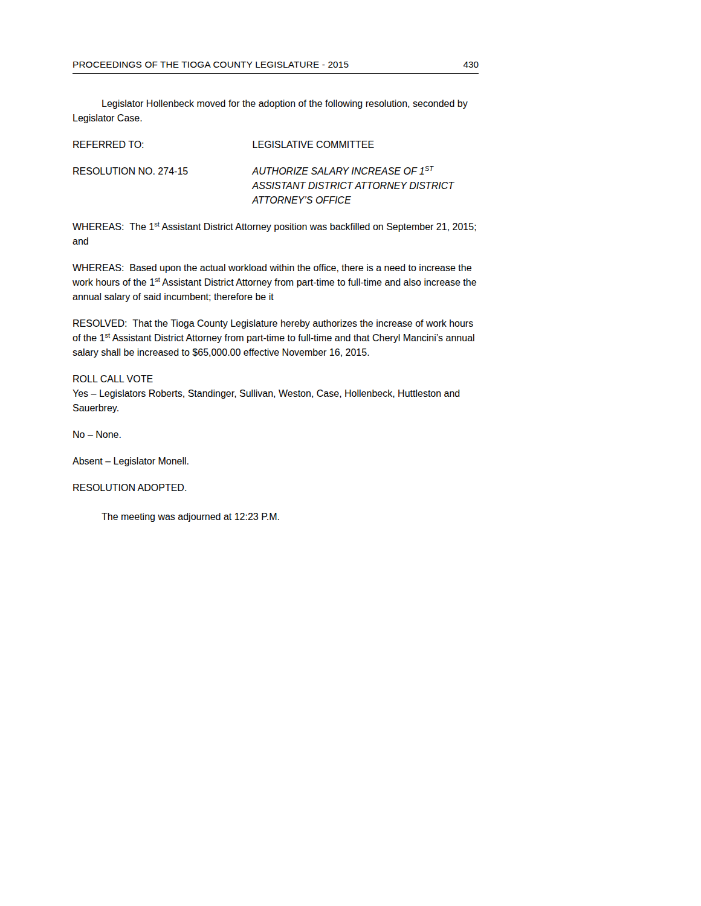Proceedings of the Tioga County Legislature - 2015 430
Legislator Hollenbeck moved for the adoption of the following resolution, seconded by Legislator Case.
Referred to:
Legislative Committee
Resolution No. 274-15
Authorize Salary Increase of 1st Assistant District Attorney District Attorney’s Office
Whereas: The 1st Assistant District Attorney position was backfilled on September 21, 2015; and
Whereas: Based upon the actual workload within the office, there is a need to increase the work hours of the 1st Assistant District Attorney from part-time to full-time and also increase the annual salary of said incumbent; therefore be it
Resolved: That the Tioga County Legislature hereby authorizes the increase of work hours of the 1st Assistant District Attorney from part-time to full-time and that Cheryl Mancini’s annual salary shall be increased to $65,000.00 effective November 16, 2015.
Roll Call Vote
Yes – Legislators Roberts, Standinger, Sullivan, Weston, Case, Hollenbeck, Huttleston and Sauerbrey.
No – None.
Absent – Legislator Monell.
Resolution Adopted.
The meeting was adjourned at 12:23 P.M.